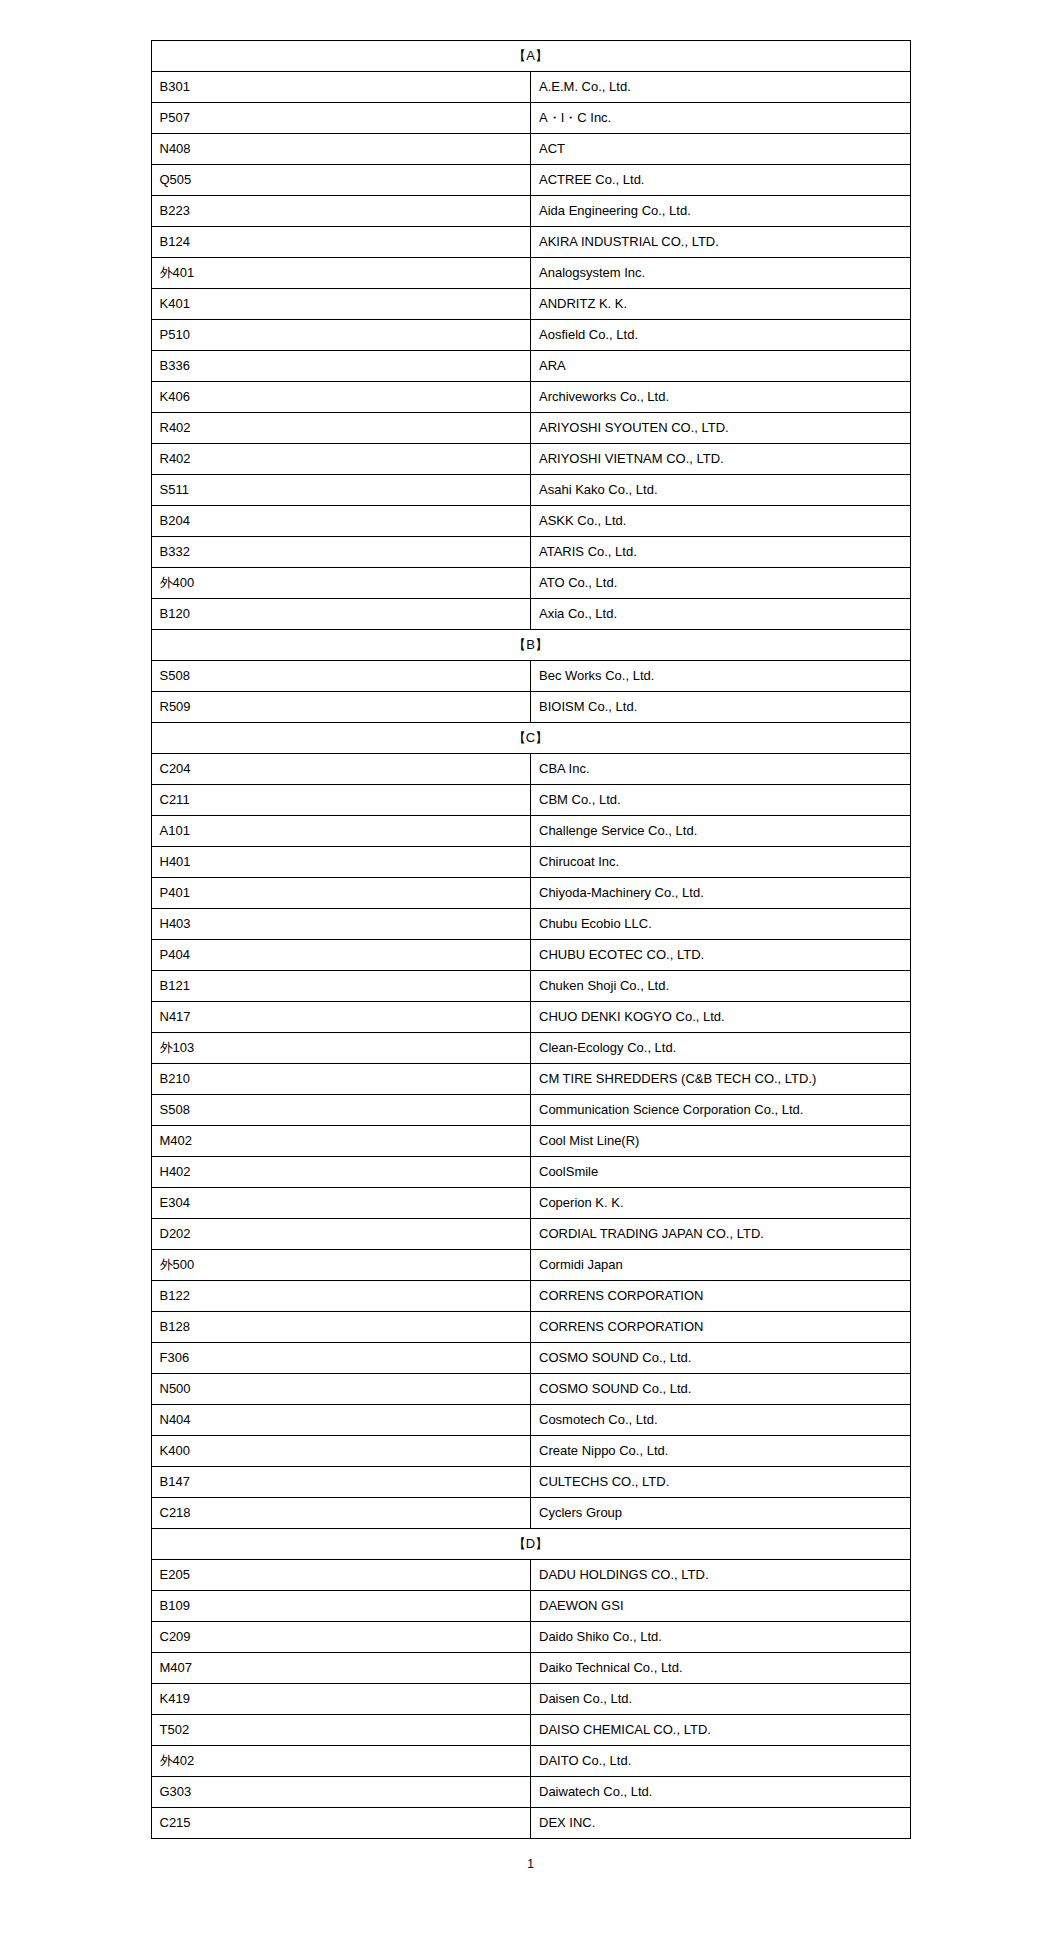| 【A】 |
| B301 | A.E.M. Co., Ltd. |
| P507 | A・I・C Inc. |
| N408 | ACT |
| Q505 | ACTREE Co., Ltd. |
| B223 | Aida Engineering Co., Ltd. |
| B124 | AKIRA INDUSTRIAL CO., LTD. |
| 外401 | Analogsystem Inc. |
| K401 | ANDRITZ K. K. |
| P510 | Aosfield Co., Ltd. |
| B336 | ARA |
| K406 | Archiveworks Co., Ltd. |
| R402 | ARIYOSHI SYOUTEN CO., LTD. |
| R402 | ARIYOSHI VIETNAM CO., LTD. |
| S511 | Asahi Kako Co., Ltd. |
| B204 | ASKK Co., Ltd. |
| B332 | ATARIS Co., Ltd. |
| 外400 | ATO Co., Ltd. |
| B120 | Axia Co., Ltd. |
| 【B】 |
| S508 | Bec Works Co., Ltd. |
| R509 | BIOISM Co., Ltd. |
| 【C】 |
| C204 | CBA Inc. |
| C211 | CBM Co., Ltd. |
| A101 | Challenge Service Co., Ltd. |
| H401 | Chirucoat Inc. |
| P401 | Chiyoda-Machinery Co., Ltd. |
| H403 | Chubu Ecobio LLC. |
| P404 | CHUBU ECOTEC CO., LTD. |
| B121 | Chuken Shoji Co., Ltd. |
| N417 | CHUO DENKI KOGYO Co., Ltd. |
| 外103 | Clean-Ecology Co., Ltd. |
| B210 | CM TIRE SHREDDERS (C&B TECH CO., LTD.) |
| S508 | Communication Science Corporation Co., Ltd. |
| M402 | Cool Mist Line(R) |
| H402 | CoolSmile |
| E304 | Coperion K. K. |
| D202 | CORDIAL TRADING JAPAN CO., LTD. |
| 外500 | Cormidi Japan |
| B122 | CORRENS CORPORATION |
| B128 | CORRENS CORPORATION |
| F306 | COSMO SOUND Co., Ltd. |
| N500 | COSMO SOUND Co., Ltd. |
| N404 | Cosmotech Co., Ltd. |
| K400 | Create Nippo Co., Ltd. |
| B147 | CULTECHS CO., LTD. |
| C218 | Cyclers Group |
| 【D】 |
| E205 | DADU HOLDINGS CO., LTD. |
| B109 | DAEWON GSI |
| C209 | Daido Shiko Co., Ltd. |
| M407 | Daiko Technical Co., Ltd. |
| K419 | Daisen Co., Ltd. |
| T502 | DAISO CHEMICAL CO., LTD. |
| 外402 | DAITO Co., Ltd. |
| G303 | Daiwatech Co., Ltd. |
| C215 | DEX INC. |
1